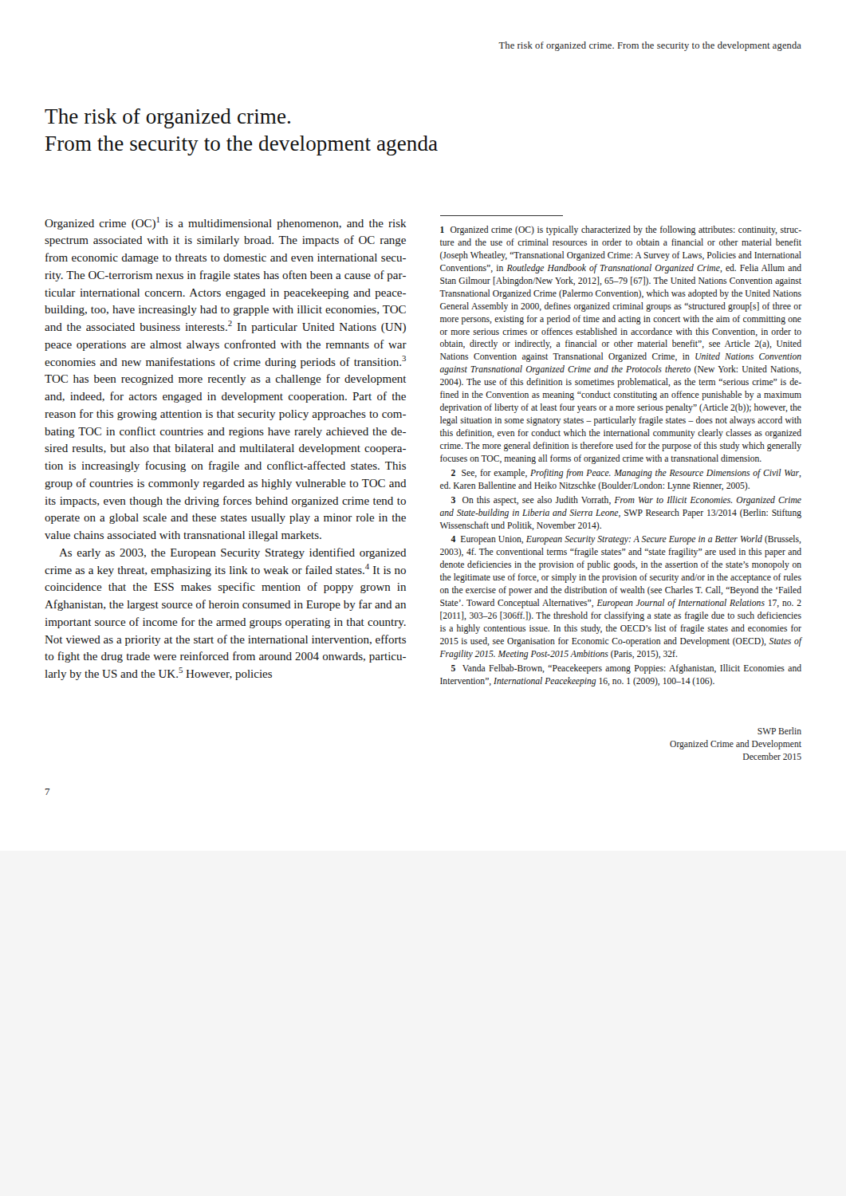The risk of organized crime. From the security to the development agenda
The risk of organized crime.
From the security to the development agenda
Organized crime (OC)1 is a multidimensional phenomenon, and the risk spectrum associated with it is similarly broad. The impacts of OC range from economic damage to threats to domestic and even international security. The OC-terrorism nexus in fragile states has often been a cause of particular international concern. Actors engaged in peacekeeping and peacebuilding, too, have increasingly had to grapple with illicit economies, TOC and the associated business interests.2 In particular United Nations (UN) peace operations are almost always confronted with the remnants of war economies and new manifestations of crime during periods of transition.3 TOC has been recognized more recently as a challenge for development and, indeed, for actors engaged in development cooperation. Part of the reason for this growing attention is that security policy approaches to combating TOC in conflict countries and regions have rarely achieved the desired results, but also that bilateral and multilateral development cooperation is increasingly focusing on fragile and conflict-affected states. This group of countries is commonly regarded as highly vulnerable to TOC and its impacts, even though the driving forces behind organized crime tend to operate on a global scale and these states usually play a minor role in the value chains associated with transnational illegal markets.
As early as 2003, the European Security Strategy identified organized crime as a key threat, emphasizing its link to weak or failed states.4 It is no coincidence that the ESS makes specific mention of poppy grown in Afghanistan, the largest source of heroin consumed in Europe by far and an important source of income for the armed groups operating in that country. Not viewed as a priority at the start of the international intervention, efforts to fight the drug trade were reinforced from around 2004 onwards, particularly by the US and the UK.5 However, policies
1 Organized crime (OC) is typically characterized by the following attributes: continuity, structure and the use of criminal resources in order to obtain a financial or other material benefit (Joseph Wheatley, “Transnational Organized Crime: A Survey of Laws, Policies and International Conventions”, in Routledge Handbook of Transnational Organized Crime, ed. Felia Allum and Stan Gilmour [Abingdon/New York, 2012], 65–79 [67]). The United Nations Convention against Transnational Organized Crime (Palermo Convention), which was adopted by the United Nations General Assembly in 2000, defines organized criminal groups as “structured group[s] of three or more persons, existing for a period of time and acting in concert with the aim of committing one or more serious crimes or offences established in accordance with this Convention, in order to obtain, directly or indirectly, a financial or other material benefit”, see Article 2(a), United Nations Convention against Transnational Organized Crime, in United Nations Convention against Transnational Organized Crime and the Protocols thereto (New York: United Nations, 2004). The use of this definition is sometimes problematical, as the term “serious crime” is defined in the Convention as meaning “conduct constituting an offence punishable by a maximum deprivation of liberty of at least four years or a more serious penalty” (Article 2(b)); however, the legal situation in some signatory states – particularly fragile states – does not always accord with this definition, even for conduct which the international community clearly classes as organized crime. The more general definition is therefore used for the purpose of this study which generally focuses on TOC, meaning all forms of organized crime with a transnational dimension.
2 See, for example, Profiting from Peace. Managing the Resource Dimensions of Civil War, ed. Karen Ballentine and Heiko Nitzschke (Boulder/London: Lynne Rienner, 2005).
3 On this aspect, see also Judith Vorrath, From War to Illicit Economies. Organized Crime and State-building in Liberia and Sierra Leone, SWP Research Paper 13/2014 (Berlin: Stiftung Wissenschaft und Politik, November 2014).
4 European Union, European Security Strategy: A Secure Europe in a Better World (Brussels, 2003), 4f. The conventional terms “fragile states” and “state fragility” are used in this paper and denote deficiencies in the provision of public goods, in the assertion of the state’s monopoly on the legitimate use of force, or simply in the provision of security and/or in the acceptance of rules on the exercise of power and the distribution of wealth (see Charles T. Call, “Beyond the ‘Failed State’. Toward Conceptual Alternatives”, European Journal of International Relations 17, no. 2 [2011], 303–26 [306ff.]). The threshold for classifying a state as fragile due to such deficiencies is a highly contentious issue. In this study, the OECD’s list of fragile states and economies for 2015 is used, see Organisation for Economic Co-operation and Development (OECD), States of Fragility 2015. Meeting Post-2015 Ambitions (Paris, 2015), 32f.
5 Vanda Felbab-Brown, “Peacekeepers among Poppies: Afghanistan, Illicit Economies and Intervention”, International Peacekeeping 16, no. 1 (2009), 100–14 (106).
SWP Berlin
Organized Crime and Development
December 2015
7